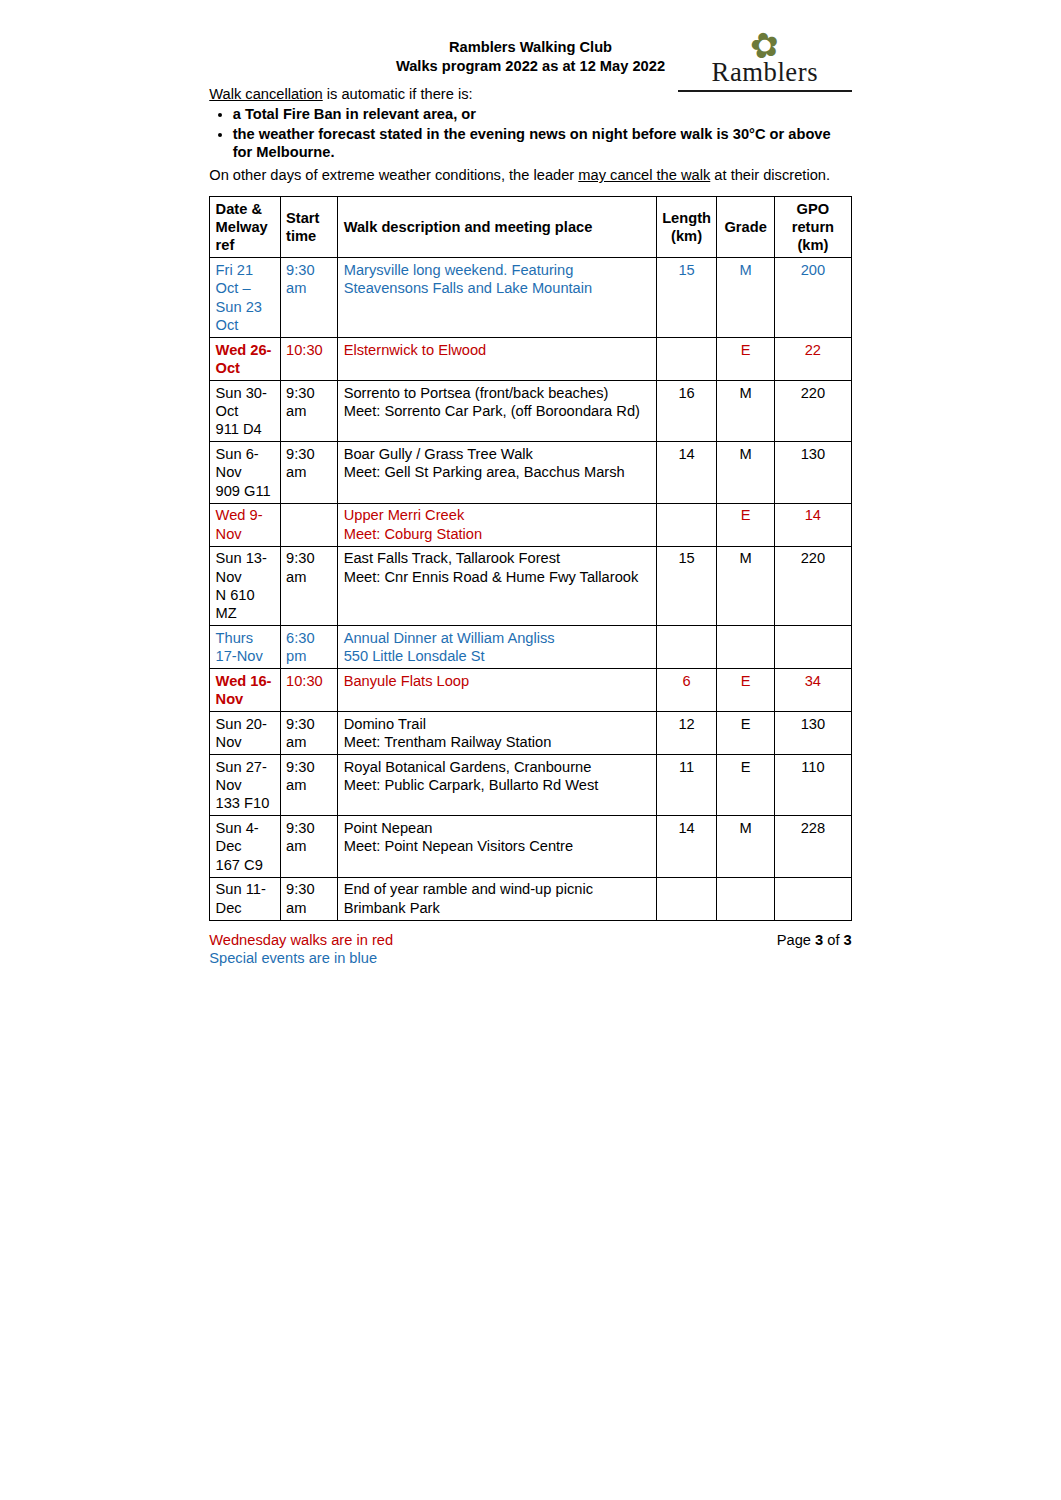✿ Ramblers
Ramblers Walking Club
Walks program 2022 as at 12 May 2022
Walk cancellation is automatic if there is:
a Total Fire Ban in relevant area, or
the weather forecast stated in the evening news on night before walk is 30°C or above for Melbourne.
On other days of extreme weather conditions, the leader may cancel the walk at their discretion.
| Date & Melway ref | Start time | Walk description and meeting place | Length (km) | Grade | GPO return (km) |
| --- | --- | --- | --- | --- | --- |
| Fri 21 Oct – Sun 23 Oct | 9:30 am | Marysville long weekend. Featuring Steavensons Falls and Lake Mountain | 15 | M | 200 |
| Wed 26-Oct | 10:30 | Elsternwick to Elwood | | E | 22 |
| Sun 30-Oct 911 D4 | 9:30 am | Sorrento to Portsea (front/back beaches) Meet: Sorrento Car Park, (off Boroondara Rd) | 16 | M | 220 |
| Sun 6-Nov 909 G11 | 9:30 am | Boar Gully / Grass Tree Walk Meet: Gell St Parking area, Bacchus Marsh | 14 | M | 130 |
| Wed 9-Nov | | Upper Merri Creek Meet: Coburg Station | | E | 14 |
| Sun 13-Nov N 610 MZ | 9:30 am | East Falls Track, Tallarook Forest Meet: Cnr Ennis Road & Hume Fwy Tallarook | 15 | M | 220 |
| Thurs 17-Nov | 6:30 pm | Annual Dinner at William Angliss 550 Little Lonsdale St | | | |
| Wed 16-Nov | 10:30 | Banyule Flats Loop | 6 | E | 34 |
| Sun 20-Nov | 9:30 am | Domino Trail Meet: Trentham Railway Station | 12 | E | 130 |
| Sun 27-Nov 133 F10 | 9:30 am | Royal Botanical Gardens, Cranbourne Meet: Public Carpark, Bullarto Rd West | 11 | E | 110 |
| Sun 4-Dec 167 C9 | 9:30 am | Point Nepean Meet: Point Nepean Visitors Centre | 14 | M | 228 |
| Sun 11-Dec | 9:30 am | End of year ramble and wind-up picnic Brimbank Park | | | |
Page 3 of 3
Wednesday walks are in red
Special events are in blue